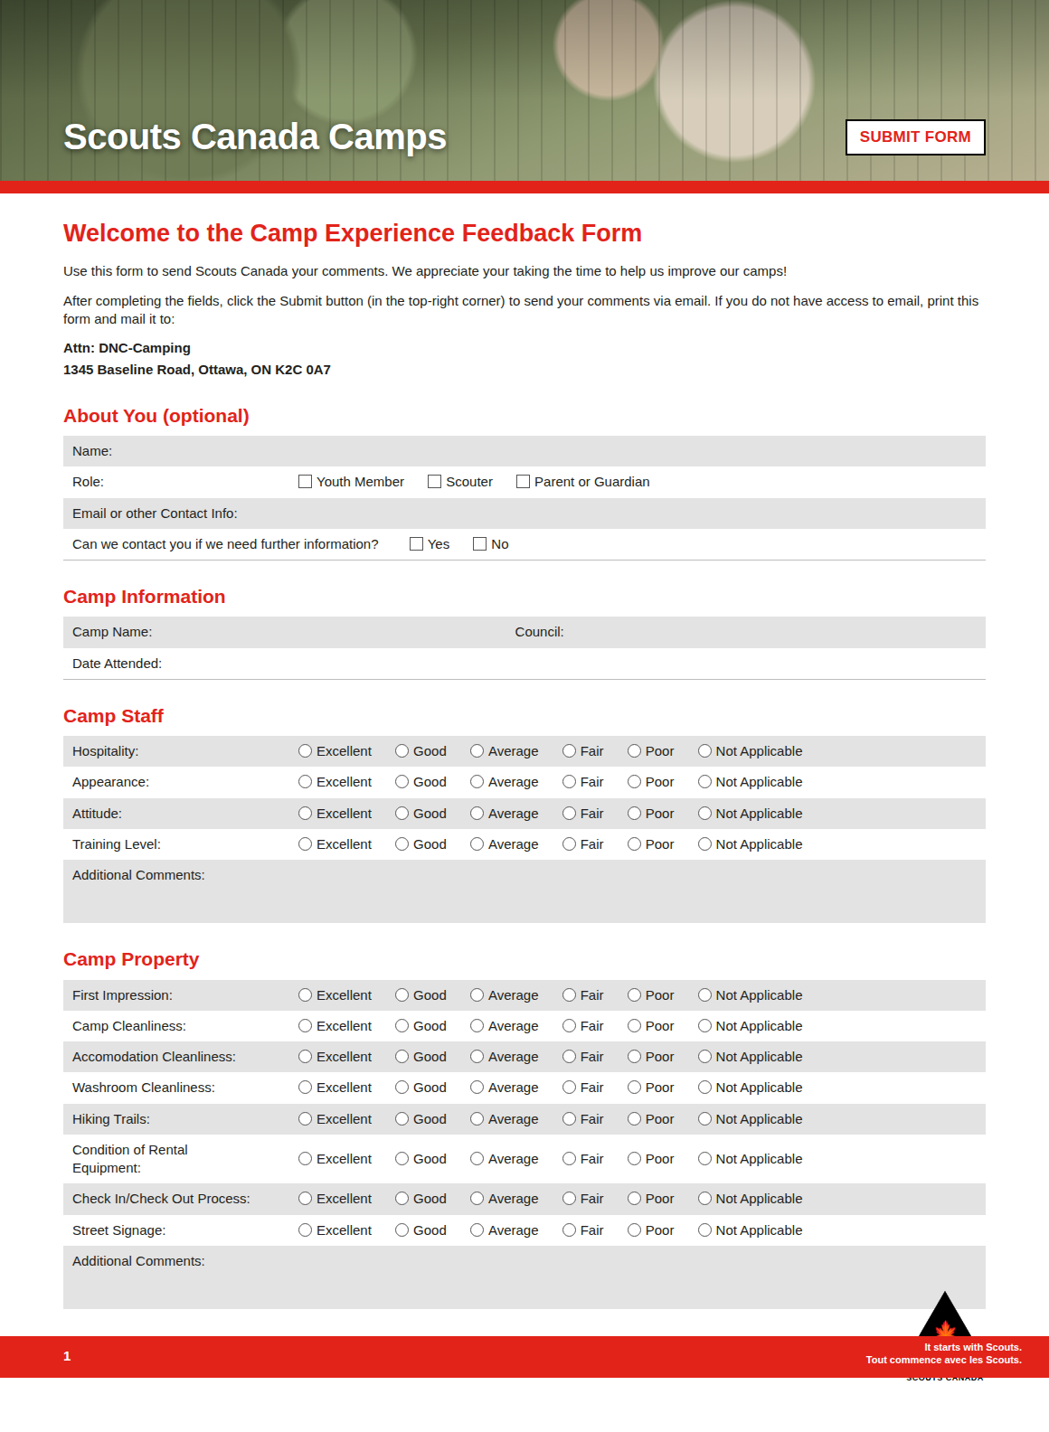Scouts Canada Camps
SUBMIT FORM
Welcome to the Camp Experience Feedback Form
Use this form to send Scouts Canada your comments. We appreciate your taking the time to help us improve our camps!
After completing the fields, click the Submit button (in the top-right corner) to send your comments via email. If you do not have access to email, print this form and mail it to:
Attn: DNC-Camping
1345 Baseline Road, Ottawa, ON K2C 0A7
About You (optional)
| Name: |
| Role: | Youth Member Scouter Parent or Guardian |
| Email or other Contact Info: |
| Can we contact you if we need further information? Yes No |
Camp Information
| Camp Name: | Council: |
| Date Attended: |
Camp Staff
| Hospitality: | Excellent Good Average Fair Poor Not Applicable |
| Appearance: | Excellent Good Average Fair Poor Not Applicable |
| Attitude: | Excellent Good Average Fair Poor Not Applicable |
| Training Level: | Excellent Good Average Fair Poor Not Applicable |
| Additional Comments: |
Camp Property
| First Impression: | Excellent Good Average Fair Poor Not Applicable |
| Camp Cleanliness: | Excellent Good Average Fair Poor Not Applicable |
| Accomodation Cleanliness: | Excellent Good Average Fair Poor Not Applicable |
| Washroom Cleanliness: | Excellent Good Average Fair Poor Not Applicable |
| Hiking Trails: | Excellent Good Average Fair Poor Not Applicable |
| Condition of Rental Equipment: | Excellent Good Average Fair Poor Not Applicable |
| Check In/Check Out Process: | Excellent Good Average Fair Poor Not Applicable |
| Street Signage: | Excellent Good Average Fair Poor Not Applicable |
| Additional Comments: |
🍁
SCOUTS CANADA
1
It starts with Scouts.
Tout commence avec les Scouts.